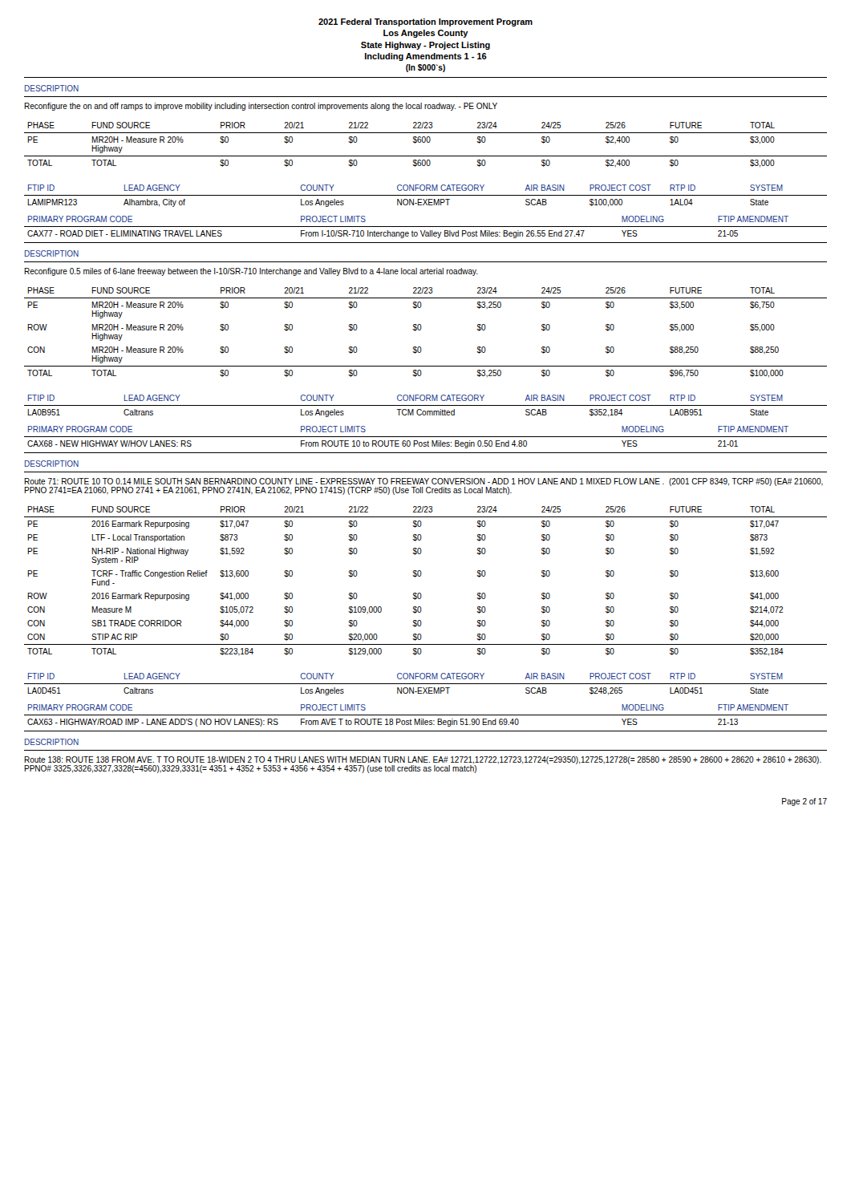2021 Federal Transportation Improvement Program Los Angeles County State Highway - Project Listing Including Amendments 1 - 16
(In $000`s)
DESCRIPTION
Reconfigure the on and off ramps to improve mobility including intersection control improvements along the local roadway. - PE ONLY
| PHASE | FUND SOURCE | PRIOR | 20/21 | 21/22 | 22/23 | 23/24 | 24/25 | 25/26 | FUTURE | TOTAL |
| --- | --- | --- | --- | --- | --- | --- | --- | --- | --- | --- |
| PE | MR20H - Measure R 20% Highway | $0 | $0 | $0 | $600 | $0 | $0 | $2,400 | $0 | $3,000 |
| TOTAL | TOTAL | $0 | $0 | $0 | $600 | $0 | $0 | $2,400 | $0 | $3,000 |
| FTIP ID | LEAD AGENCY | COUNTY | CONFORM CATEGORY | AIR BASIN | PROJECT COST | RTP ID | SYSTEM |
| --- | --- | --- | --- | --- | --- | --- | --- |
| LAMIPMR123 | Alhambra, City of | Los Angeles | NON-EXEMPT | SCAB | $100,000 | 1AL04 | State |
| PRIMARY PROGRAM CODE | PROJECT LIMITS | MODELING | FTIP AMENDMENT |
| --- | --- | --- | --- |
| CAX77 - ROAD DIET - ELIMINATING TRAVEL LANES | From I-10/SR-710 Interchange to Valley Blvd Post Miles: Begin 26.55 End 27.47 | YES | 21-05 |
DESCRIPTION
Reconfigure 0.5 miles of 6-lane freeway between the I-10/SR-710 Interchange and Valley Blvd to a 4-lane local arterial roadway.
| PHASE | FUND SOURCE | PRIOR | 20/21 | 21/22 | 22/23 | 23/24 | 24/25 | 25/26 | FUTURE | TOTAL |
| --- | --- | --- | --- | --- | --- | --- | --- | --- | --- | --- |
| PE | MR20H - Measure R 20% Highway | $0 | $0 | $0 | $0 | $3,250 | $0 | $0 | $3,500 | $6,750 |
| ROW | MR20H - Measure R 20% Highway | $0 | $0 | $0 | $0 | $0 | $0 | $0 | $5,000 | $5,000 |
| CON | MR20H - Measure R 20% Highway | $0 | $0 | $0 | $0 | $0 | $0 | $0 | $88,250 | $88,250 |
| TOTAL | TOTAL | $0 | $0 | $0 | $0 | $3,250 | $0 | $0 | $96,750 | $100,000 |
| FTIP ID | LEAD AGENCY | COUNTY | CONFORM CATEGORY | AIR BASIN | PROJECT COST | RTP ID | SYSTEM |
| --- | --- | --- | --- | --- | --- | --- | --- |
| LA0B951 | Caltrans | Los Angeles | TCM Committed | SCAB | $352,184 | LA0B951 | State |
| PRIMARY PROGRAM CODE | PROJECT LIMITS | MODELING | FTIP AMENDMENT |
| --- | --- | --- | --- |
| CAX68 - NEW HIGHWAY W/HOV LANES: RS | From ROUTE 10 to ROUTE 60 Post Miles: Begin 0.50 End 4.80 | YES | 21-01 |
DESCRIPTION
Route 71: ROUTE 10 TO 0.14 MILE SOUTH SAN BERNARDINO COUNTY LINE - EXPRESSWAY TO FREEWAY CONVERSION - ADD 1 HOV LANE AND 1 MIXED FLOW LANE . (2001 CFP 8349, TCRP #50) (EA# 210600, PPNO 2741=EA 21060, PPNO 2741 + EA 21061, PPNO 2741N, EA 21062, PPNO 1741S) (TCRP #50) (Use Toll Credits as Local Match).
| PHASE | FUND SOURCE | PRIOR | 20/21 | 21/22 | 22/23 | 23/24 | 24/25 | 25/26 | FUTURE | TOTAL |
| --- | --- | --- | --- | --- | --- | --- | --- | --- | --- | --- |
| PE | 2016 Earmark Repurposing | $17,047 | $0 | $0 | $0 | $0 | $0 | $0 | $0 | $17,047 |
| PE | LTF - Local Transportation | $873 | $0 | $0 | $0 | $0 | $0 | $0 | $0 | $873 |
| PE | NH-RIP - National Highway System - RIP | $1,592 | $0 | $0 | $0 | $0 | $0 | $0 | $0 | $1,592 |
| PE | TCRF - Traffic Congestion Relief Fund - | $13,600 | $0 | $0 | $0 | $0 | $0 | $0 | $0 | $13,600 |
| ROW | 2016 Earmark Repurposing | $41,000 | $0 | $0 | $0 | $0 | $0 | $0 | $0 | $41,000 |
| CON | Measure M | $105,072 | $0 | $109,000 | $0 | $0 | $0 | $0 | $0 | $214,072 |
| CON | SB1 TRADE CORRIDOR | $44,000 | $0 | $0 | $0 | $0 | $0 | $0 | $0 | $44,000 |
| CON | STIP AC RIP | $0 | $0 | $20,000 | $0 | $0 | $0 | $0 | $0 | $20,000 |
| TOTAL | TOTAL | $223,184 | $0 | $129,000 | $0 | $0 | $0 | $0 | $0 | $352,184 |
| FTIP ID | LEAD AGENCY | COUNTY | CONFORM CATEGORY | AIR BASIN | PROJECT COST | RTP ID | SYSTEM |
| --- | --- | --- | --- | --- | --- | --- | --- |
| LA0D451 | Caltrans | Los Angeles | NON-EXEMPT | SCAB | $248,265 | LA0D451 | State |
| PRIMARY PROGRAM CODE | PROJECT LIMITS | MODELING | FTIP AMENDMENT |
| --- | --- | --- | --- |
| CAX63 - HIGHWAY/ROAD IMP - LANE ADD'S ( NO HOV LANES): RS | From AVE T to ROUTE 18 Post Miles: Begin 51.90 End 69.40 | YES | 21-13 |
DESCRIPTION
Route 138: ROUTE 138 FROM AVE. T TO ROUTE 18-WIDEN 2 TO 4 THRU LANES WITH MEDIAN TURN LANE. EA# 12721,12722,12723,12724(=29350),12725,12728(= 28580 + 28590 + 28600 + 28620 + 28610 + 28630). PPNO# 3325,3326,3327,3328(=4560),3329,3331(= 4351 + 4352 + 5353 + 4356 + 4354 + 4357) (use toll credits as local match)
Page 2 of 17